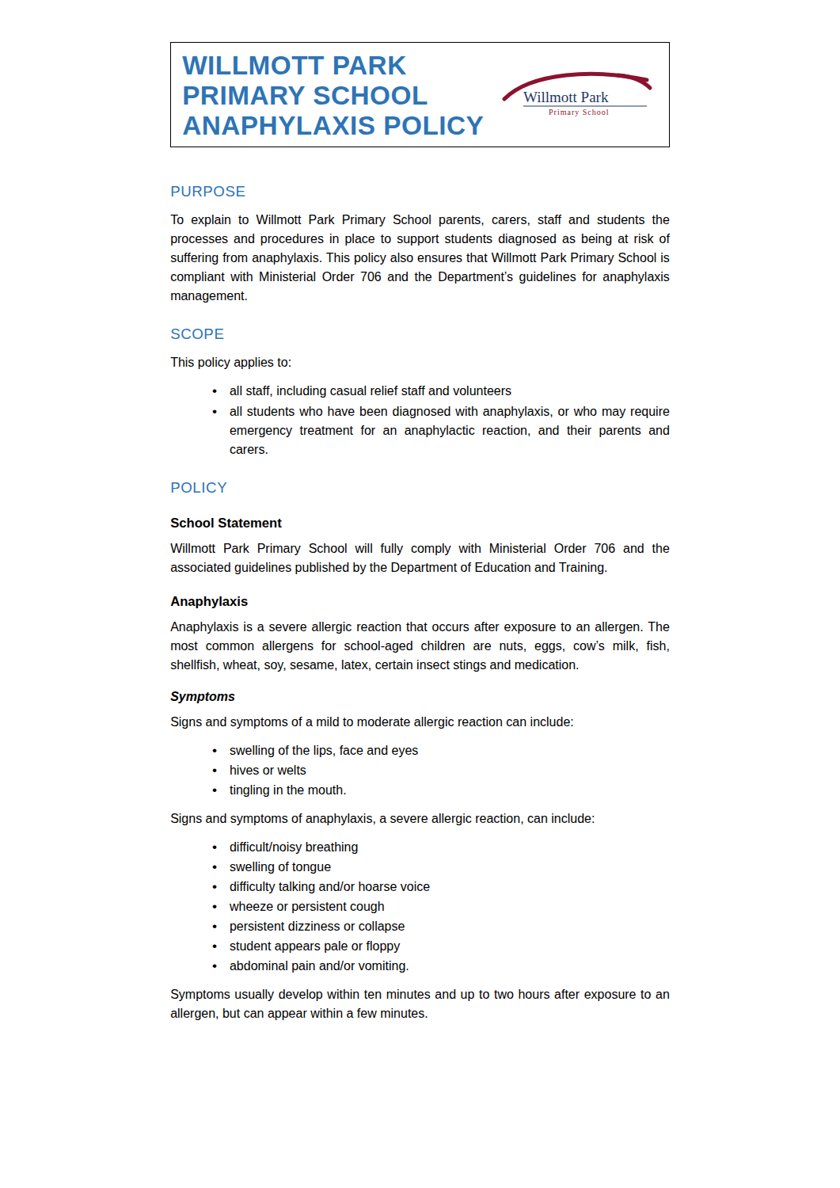Willmott Park Primary School Anaphylaxis Policy
Willmott Park Primary School
Purpose
To explain to Willmott Park Primary School parents, carers, staff and students the processes and procedures in place to support students diagnosed as being at risk of suffering from anaphylaxis. This policy also ensures that Willmott Park Primary School is compliant with Ministerial Order 706 and the Department’s guidelines for anaphylaxis management.
Scope
This policy applies to:
all staff, including casual relief staff and volunteers
all students who have been diagnosed with anaphylaxis, or who may require emergency treatment for an anaphylactic reaction, and their parents and carers.
Policy
School Statement
Willmott Park Primary School will fully comply with Ministerial Order 706 and the associated guidelines published by the Department of Education and Training.
Anaphylaxis
Anaphylaxis is a severe allergic reaction that occurs after exposure to an allergen. The most common allergens for school-aged children are nuts, eggs, cow’s milk, fish, shellfish, wheat, soy, sesame, latex, certain insect stings and medication.
Symptoms
Signs and symptoms of a mild to moderate allergic reaction can include:
swelling of the lips, face and eyes
hives or welts
tingling in the mouth.
Signs and symptoms of anaphylaxis, a severe allergic reaction, can include:
difficult/noisy breathing
swelling of tongue
difficulty talking and/or hoarse voice
wheeze or persistent cough
persistent dizziness or collapse
student appears pale or floppy
abdominal pain and/or vomiting.
Symptoms usually develop within ten minutes and up to two hours after exposure to an allergen, but can appear within a few minutes.